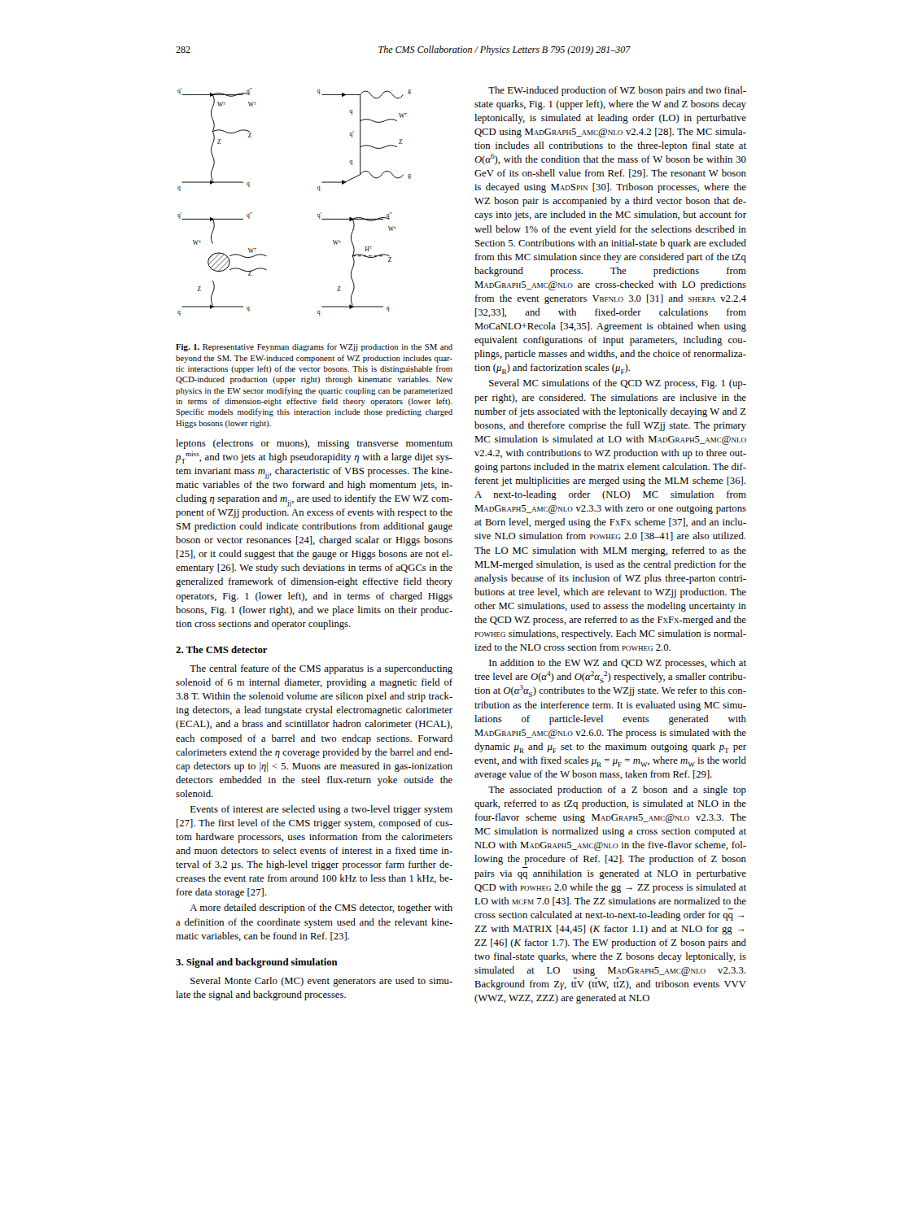282
The CMS Collaboration / Physics Letters B 795 (2019) 281–307
q′ q′′ q q W± W± Z Z g W± Z g q q q q′ q q′ q′′ q q W± W± Z Z q′ q′′ q q W± W± H± Z Z
Fig. 1. Representative Feynman diagrams for WZjj production in the SM and beyond the SM. The EW-induced component of WZ production includes quartic interactions (upper left) of the vector bosons. This is distinguishable from QCD-induced production (upper right) through kinematic variables. New physics in the EW sector modifying the quartic coupling can be parameterized in terms of dimension-eight effective field theory operators (lower left). Specific models modifying this interaction include those predicting charged Higgs bosons (lower right).
leptons (electrons or muons), missing transverse momentum pTmiss, and two jets at high pseudorapidity η with a large dijet system invariant mass mjj, characteristic of VBS processes. The kinematic variables of the two forward and high momentum jets, including η separation and mjj, are used to identify the EW WZ component of WZjj production. An excess of events with respect to the SM prediction could indicate contributions from additional gauge boson or vector resonances [24], charged scalar or Higgs bosons [25], or it could suggest that the gauge or Higgs bosons are not elementary [26]. We study such deviations in terms of aQGCs in the generalized framework of dimension-eight effective field theory operators, Fig. 1 (lower left), and in terms of charged Higgs bosons, Fig. 1 (lower right), and we place limits on their production cross sections and operator couplings.
2. The CMS detector
The central feature of the CMS apparatus is a superconducting solenoid of 6 m internal diameter, providing a magnetic field of 3.8 T. Within the solenoid volume are silicon pixel and strip tracking detectors, a lead tungstate crystal electromagnetic calorimeter (ECAL), and a brass and scintillator hadron calorimeter (HCAL), each composed of a barrel and two endcap sections. Forward calorimeters extend the η coverage provided by the barrel and endcap detectors up to |η| < 5. Muons are measured in gas-ionization detectors embedded in the steel flux-return yoke outside the solenoid.
Events of interest are selected using a two-level trigger system [27]. The first level of the CMS trigger system, composed of custom hardware processors, uses information from the calorimeters and muon detectors to select events of interest in a fixed time interval of 3.2 µs. The high-level trigger processor farm further decreases the event rate from around 100 kHz to less than 1 kHz, before data storage [27].
A more detailed description of the CMS detector, together with a definition of the coordinate system used and the relevant kinematic variables, can be found in Ref. [23].
3. Signal and background simulation
Several Monte Carlo (MC) event generators are used to simulate the signal and background processes.
The EW-induced production of WZ boson pairs and two final-state quarks, Fig. 1 (upper left), where the W and Z bosons decay leptonically, is simulated at leading order (LO) in perturbative QCD using MadGraph5_amc@nlo v2.4.2 [28]. The MC simulation includes all contributions to the three-lepton final state at O(α6), with the condition that the mass of W boson be within 30 GeV of its on-shell value from Ref. [29]. The resonant W boson is decayed using MadSpin [30]. Triboson processes, where the WZ boson pair is accompanied by a third vector boson that decays into jets, are included in the MC simulation, but account for well below 1% of the event yield for the selections described in Section 5. Contributions with an initial-state b quark are excluded from this MC simulation since they are considered part of the tZq background process. The predictions from MadGraph5_amc@nlo are cross-checked with LO predictions from the event generators Vbfnlo 3.0 [31] and sherpa v2.2.4 [32,33], and with fixed-order calculations from MoCaNLO+Recola [34,35]. Agreement is obtained when using equivalent configurations of input parameters, including couplings, particle masses and widths, and the choice of renormalization (μR) and factorization scales (μF).
Several MC simulations of the QCD WZ process, Fig. 1 (upper right), are considered. The simulations are inclusive in the number of jets associated with the leptonically decaying W and Z bosons, and therefore comprise the full WZjj state. The primary MC simulation is simulated at LO with MadGraph5_amc@nlo v2.4.2, with contributions to WZ production with up to three outgoing partons included in the matrix element calculation. The different jet multiplicities are merged using the MLM scheme [36]. A next-to-leading order (NLO) MC simulation from MadGraph5_amc@nlo v2.3.3 with zero or one outgoing partons at Born level, merged using the Fx Fx scheme [37], and an inclusive NLO simulation from powheg 2.0 [38–41] are also utilized. The LO MC simulation with MLM merging, referred to as the MLM-merged simulation, is used as the central prediction for the analysis because of its inclusion of WZ plus three-parton contributions at tree level, which are relevant to WZjj production. The other MC simulations, used to assess the modeling uncertainty in the QCD WZ process, are referred to as the Fx Fx-merged and the powheg simulations, respectively. Each MC simulation is normalized to the NLO cross section from powheg 2.0.
In addition to the EW WZ and QCD WZ processes, which at tree level are O(α4) and O(α2αS2) respectively, a smaller contribution at O(α3αS) contributes to the WZjj state. We refer to this contribution as the interference term. It is evaluated using MC simulations of particle-level events generated with MadGraph5_amc@nlo v2.6.0. The process is simulated with the dynamic μR and μF set to the maximum outgoing quark pT per event, and with fixed scales μR = μF = mW, where mW is the world average value of the W boson mass, taken from Ref. [29].
The associated production of a Z boson and a single top quark, referred to as tZq production, is simulated at NLO in the four-flavor scheme using MadGraph5_amc@nlo v2.3.3. The MC simulation is normalized using a cross section computed at NLO with MadGraph5_amc@nlo in the five-flavor scheme, following the procedure of Ref. [42]. The production of Z boson pairs via qq annihilation is generated at NLO in perturbative QCD with powheg 2.0 while the gg → ZZ process is simulated at LO with mcfm 7.0 [43]. The ZZ simulations are normalized to the cross section calculated at next-to-next-to-leading order for qq → ZZ with MATRIX [44,45] (K factor 1.1) and at NLO for gg → ZZ [46] (K factor 1.7). The EW production of Z boson pairs and two final-state quarks, where the Z bosons decay leptonically, is simulated at LO using MadGraph5_amc@nlo v2.3.3. Background from Zγ, tt V (tt W, tt Z), and triboson events VVV (WWZ, WZZ, ZZZ) are generated at NLO